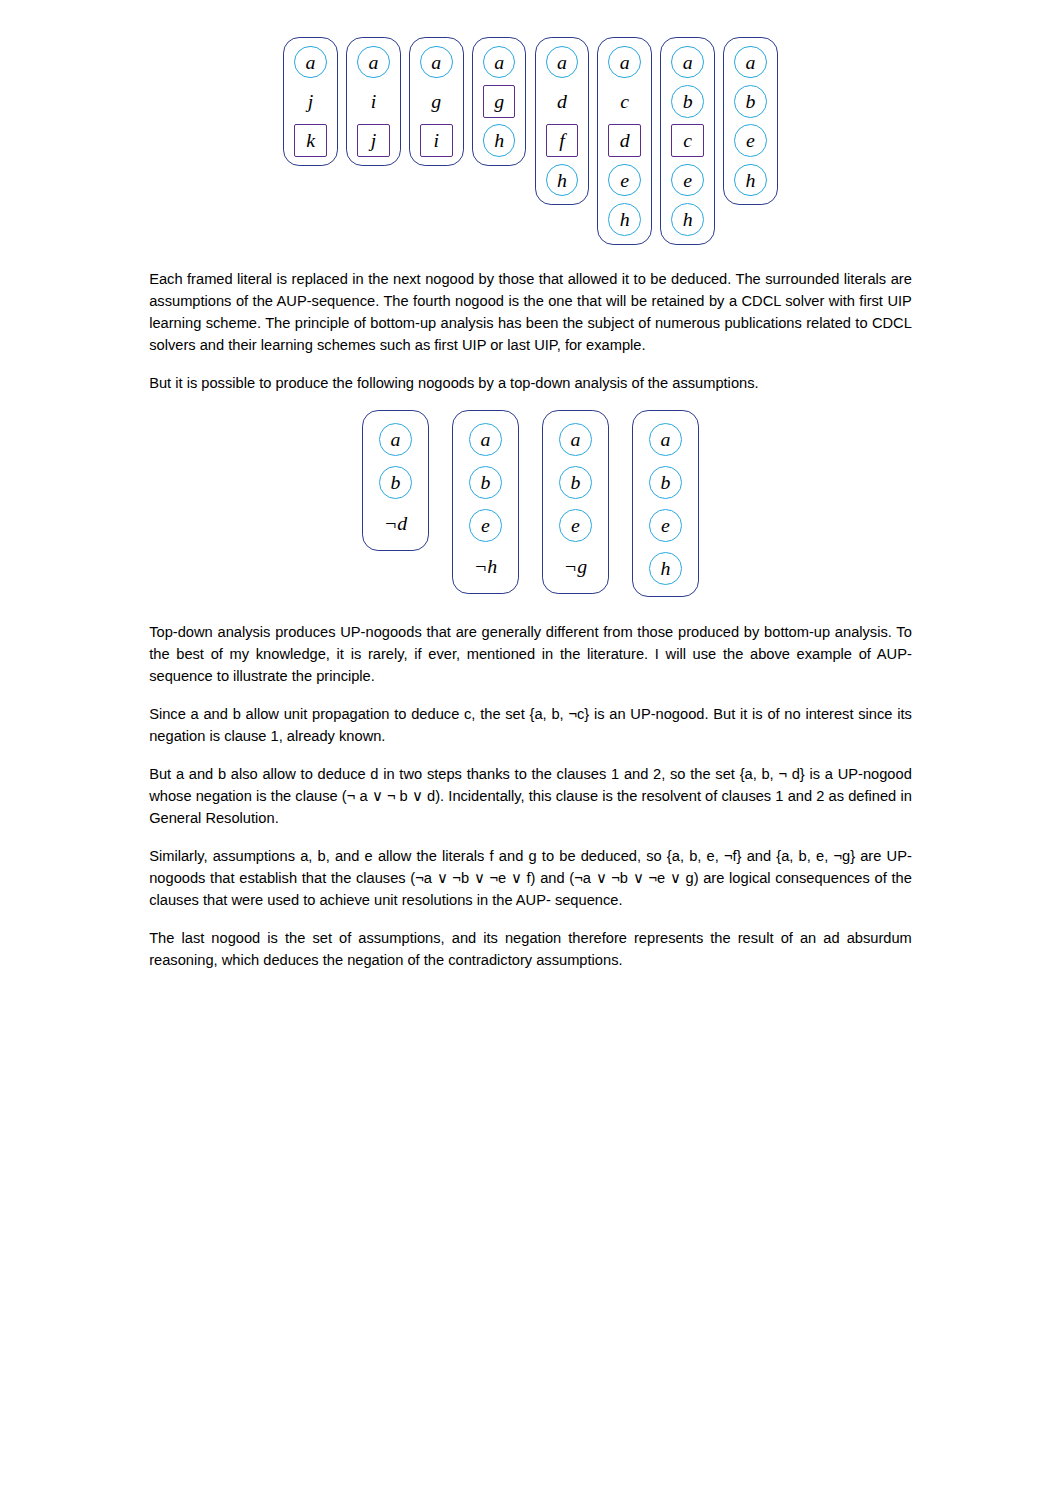a j k
a i j
a g i
a g h
a d f h
a c d e h
a b c e h
a b e h
Each framed literal is replaced in the next nogood by those that allowed it to be deduced. The surrounded literals are assumptions of the AUP-sequence. The fourth nogood is the one that will be retained by a CDCL solver with first UIP learning scheme. The principle of bottom-up analysis has been the subject of numerous publications related to CDCL solvers and their learning schemes such as first UIP or last UIP, for example.
But it is possible to produce the following nogoods by a top-down analysis of the assumptions.
a b ¬d
a b e ¬h
a b e ¬g
a b e h
Top-down analysis produces UP-nogoods that are generally different from those produced by bottom-up analysis. To the best of my knowledge, it is rarely, if ever, mentioned in the literature. I will use the above example of AUP-sequence to illustrate the principle.
Since a and b allow unit propagation to deduce c, the set {a, b, ¬c} is an UP-nogood. But it is of no interest since its negation is clause 1, already known.
But a and b also allow to deduce d in two steps thanks to the clauses 1 and 2, so the set {a, b, ¬ d} is a UP-nogood whose negation is the clause (¬ a ∨ ¬ b ∨ d). Incidentally, this clause is the resolvent of clauses 1 and 2 as defined in General Resolution.
Similarly, assumptions a, b, and e allow the literals f and g to be deduced, so {a, b, e, ¬f} and {a, b, e, ¬g} are UP-nogoods that establish that the clauses (¬a ∨ ¬b ∨ ¬e ∨ f) and (¬a ∨ ¬b ∨ ¬e ∨ g) are logical consequences of the clauses that were used to achieve unit resolutions in the AUP- sequence.
The last nogood is the set of assumptions, and its negation therefore represents the result of an ad absurdum reasoning, which deduces the negation of the contradictory assumptions.